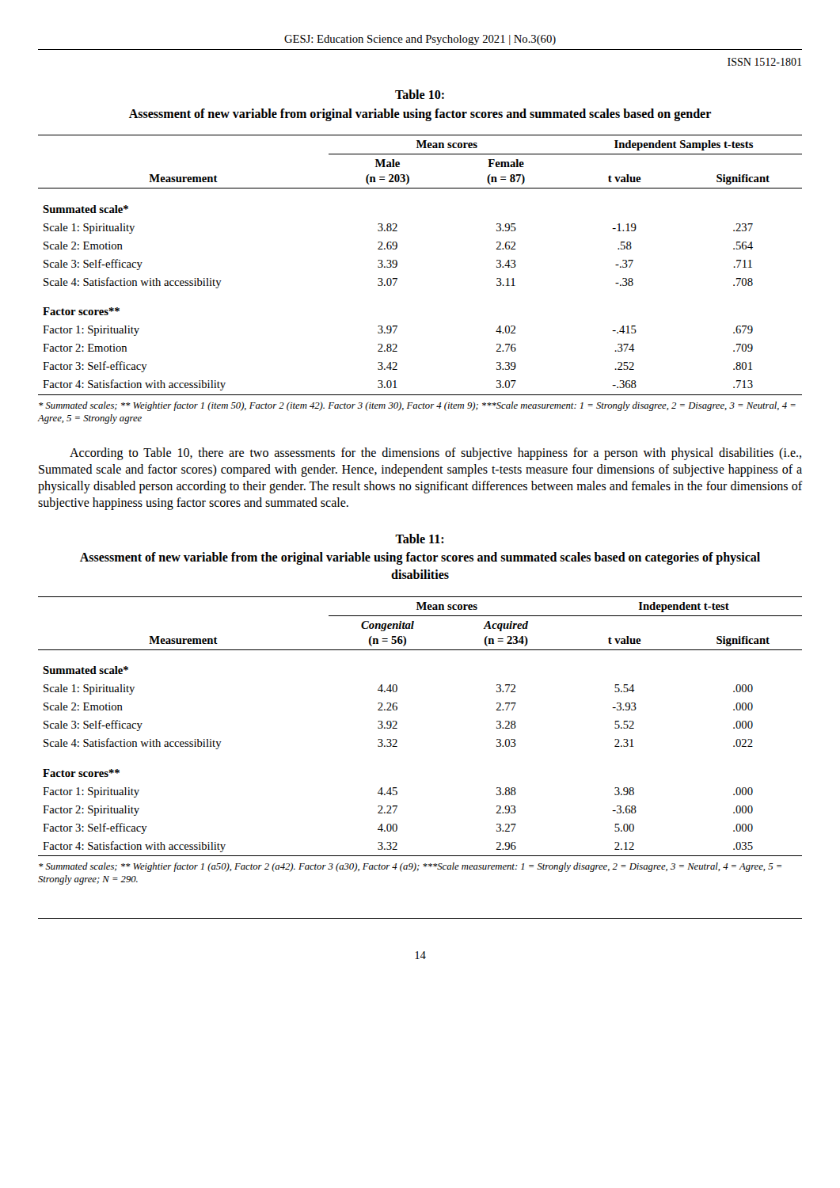GESJ: Education Science and Psychology 2021 | No.3(60)
ISSN 1512-1801
Table 10:
Assessment of new variable from original variable using factor scores and summated scales based on gender
| Measurement | Mean scores | Independent Samples t-tests |
| --- | --- | --- |
| Male (n = 203) | Female (n = 87) | t value | Significant |
| Summated scale* | | | | |
| Scale 1: Spirituality | 3.82 | 3.95 | -1.19 | .237 |
| Scale 2: Emotion | 2.69 | 2.62 | .58 | .564 |
| Scale 3: Self-efficacy | 3.39 | 3.43 | -.37 | .711 |
| Scale 4: Satisfaction with accessibility | 3.07 | 3.11 | -.38 | .708 |
| Factor scores** | | | | |
| Factor 1: Spirituality | 3.97 | 4.02 | -.415 | .679 |
| Factor 2: Emotion | 2.82 | 2.76 | .374 | .709 |
| Factor 3: Self-efficacy | 3.42 | 3.39 | .252 | .801 |
| Factor 4: Satisfaction with accessibility | 3.01 | 3.07 | -.368 | .713 |
* Summated scales; ** Weightier factor 1 (item 50), Factor 2 (item 42). Factor 3 (item 30), Factor 4 (item 9); ***Scale measurement: 1 = Strongly disagree, 2 = Disagree, 3 = Neutral, 4 = Agree, 5 = Strongly agree
According to Table 10, there are two assessments for the dimensions of subjective happiness for a person with physical disabilities (i.e., Summated scale and factor scores) compared with gender. Hence, independent samples t-tests measure four dimensions of subjective happiness of a physically disabled person according to their gender. The result shows no significant differences between males and females in the four dimensions of subjective happiness using factor scores and summated scale.
Table 11:
Assessment of new variable from the original variable using factor scores and summated scales based on categories of physical disabilities
| Measurement | Mean scores | Independent t-test |
| --- | --- | --- |
| Congenital (n = 56) | Acquired (n = 234) | t value | Significant |
| Summated scale* | | | | |
| Scale 1: Spirituality | 4.40 | 3.72 | 5.54 | .000 |
| Scale 2: Emotion | 2.26 | 2.77 | -3.93 | .000 |
| Scale 3: Self-efficacy | 3.92 | 3.28 | 5.52 | .000 |
| Scale 4: Satisfaction with accessibility | 3.32 | 3.03 | 2.31 | .022 |
| Factor scores** | | | | |
| Factor 1: Spirituality | 4.45 | 3.88 | 3.98 | .000 |
| Factor 2: Spirituality | 2.27 | 2.93 | -3.68 | .000 |
| Factor 3: Self-efficacy | 4.00 | 3.27 | 5.00 | .000 |
| Factor 4: Satisfaction with accessibility | 3.32 | 2.96 | 2.12 | .035 |
* Summated scales; ** Weightier factor 1 (a50), Factor 2 (a42). Factor 3 (a30), Factor 4 (a9); ***Scale measurement: 1 = Strongly disagree, 2 = Disagree, 3 = Neutral, 4 = Agree, 5 = Strongly agree; N = 290.
14